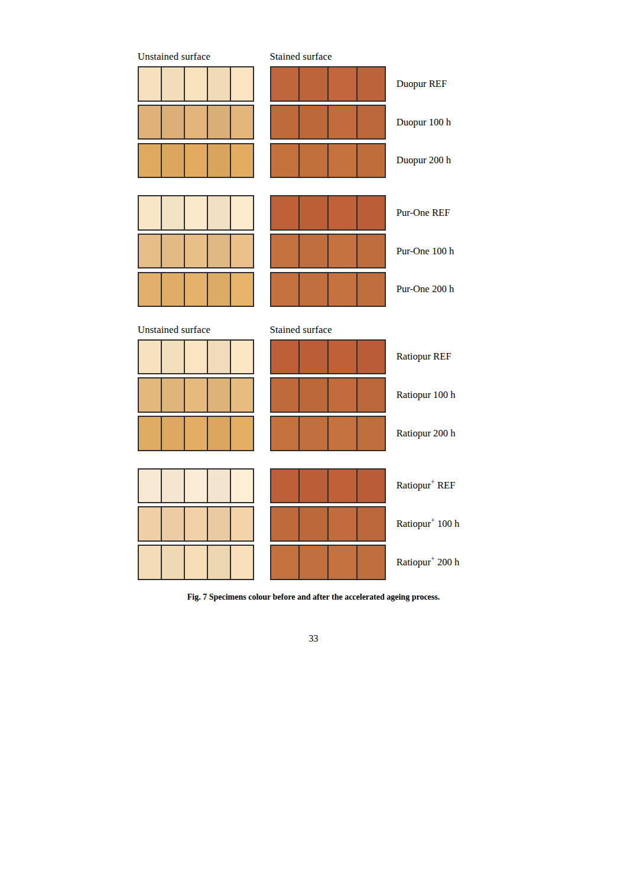Unstained surface
Stained surface
Duopur REF
Duopur 100 h
Duopur 200 h
Pur-One REF
Pur-One 100 h
Pur-One 200 h
Unstained surface
Stained surface
Ratiopur REF
Ratiopur 100 h
Ratiopur 200 h
Ratiopur+ REF
Ratiopur+ 100 h
Ratiopur+ 200 h
Fig. 7 Specimens colour before and after the accelerated ageing process.
33